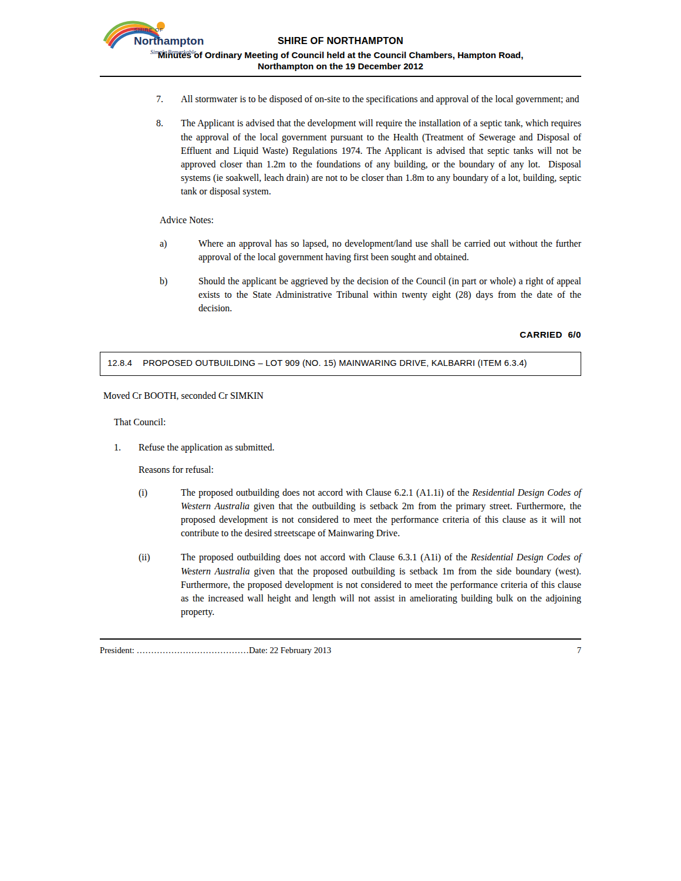SHIRE OF Northampton Simply Remarkable
SHIRE OF NORTHAMPTON
Minutes of Ordinary Meeting of Council held at the Council Chambers, Hampton Road,
Northampton on the 19 December 2012
7. All stormwater is to be disposed of on-site to the specifications and approval of the local government; and
8. The Applicant is advised that the development will require the installation of a septic tank, which requires the approval of the local government pursuant to the Health (Treatment of Sewerage and Disposal of Effluent and Liquid Waste) Regulations 1974. The Applicant is advised that septic tanks will not be approved closer than 1.2m to the foundations of any building, or the boundary of any lot. Disposal systems (ie soakwell, leach drain) are not to be closer than 1.8m to any boundary of a lot, building, septic tank or disposal system.
Advice Notes:
a) Where an approval has so lapsed, no development/land use shall be carried out without the further approval of the local government having first been sought and obtained.
b) Should the applicant be aggrieved by the decision of the Council (in part or whole) a right of appeal exists to the State Administrative Tribunal within twenty eight (28) days from the date of the decision.
CARRIED 6/0
12.8.4 PROPOSED OUTBUILDING – LOT 909 (NO. 15) MAINWARING DRIVE, KALBARRI (ITEM 6.3.4)
Moved Cr BOOTH, seconded Cr SIMKIN
That Council:
1. Refuse the application as submitted.
Reasons for refusal:
(i) The proposed outbuilding does not accord with Clause 6.2.1 (A1.1i) of the Residential Design Codes of Western Australia given that the outbuilding is setback 2m from the primary street. Furthermore, the proposed development is not considered to meet the performance criteria of this clause as it will not contribute to the desired streetscape of Mainwaring Drive.
(ii) The proposed outbuilding does not accord with Clause 6.3.1 (A1i) of the Residential Design Codes of Western Australia given that the proposed outbuilding is setback 1m from the side boundary (west). Furthermore, the proposed development is not considered to meet the performance criteria of this clause as the increased wall height and length will not assist in ameliorating building bulk on the adjoining property.
President: …………………………………Date: 22 February 2013
7